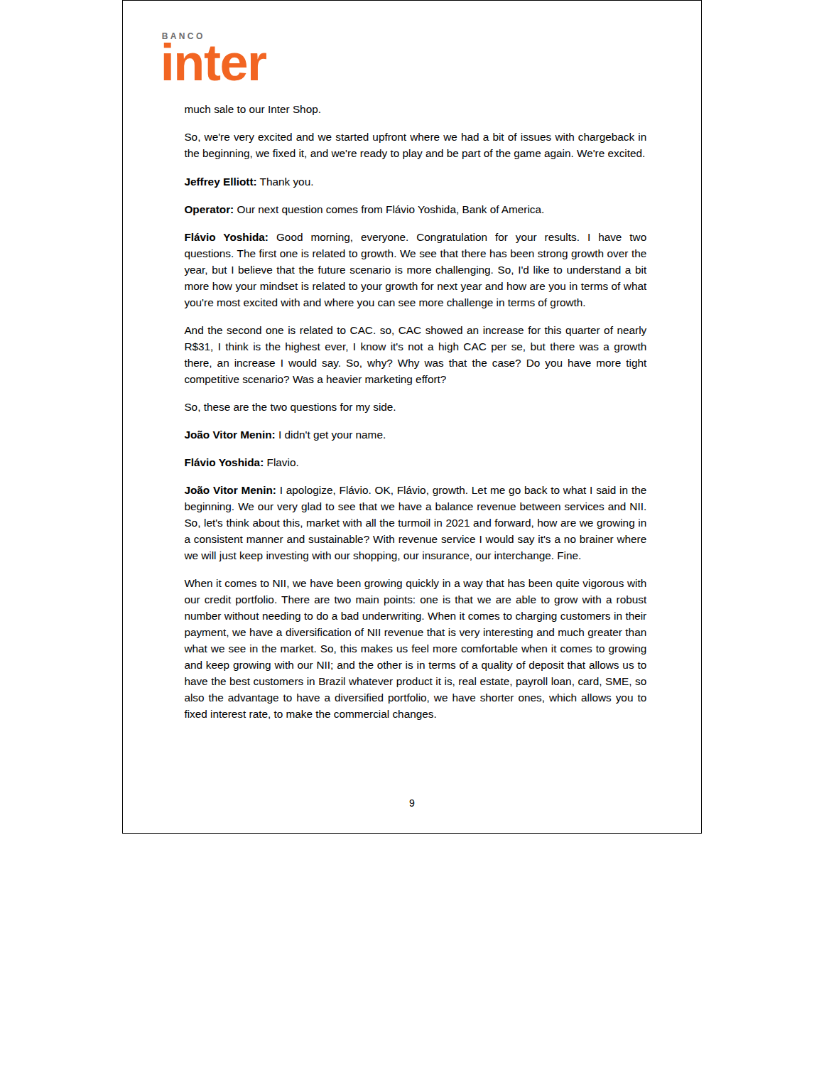BANCO
inter
much sale to our Inter Shop.
So, we're very excited and we started upfront where we had a bit of issues with chargeback in the beginning, we fixed it, and we're ready to play and be part of the game again. We're excited.
Jeffrey Elliott: Thank you.
Operator: Our next question comes from Flávio Yoshida, Bank of America.
Flávio Yoshida: Good morning, everyone. Congratulation for your results. I have two questions. The first one is related to growth. We see that there has been strong growth over the year, but I believe that the future scenario is more challenging. So, I'd like to understand a bit more how your mindset is related to your growth for next year and how are you in terms of what you're most excited with and where you can see more challenge in terms of growth.
And the second one is related to CAC. so, CAC showed an increase for this quarter of nearly R$31, I think is the highest ever, I know it's not a high CAC per se, but there was a growth there, an increase I would say. So, why? Why was that the case? Do you have more tight competitive scenario? Was a heavier marketing effort?
So, these are the two questions for my side.
João Vitor Menin: I didn't get your name.
Flávio Yoshida: Flavio.
João Vitor Menin: I apologize, Flávio. OK, Flávio, growth. Let me go back to what I said in the beginning. We our very glad to see that we have a balance revenue between services and NII. So, let's think about this, market with all the turmoil in 2021 and forward, how are we growing in a consistent manner and sustainable? With revenue service I would say it's a no brainer where we will just keep investing with our shopping, our insurance, our interchange. Fine.
When it comes to NII, we have been growing quickly in a way that has been quite vigorous with our credit portfolio. There are two main points: one is that we are able to grow with a robust number without needing to do a bad underwriting. When it comes to charging customers in their payment, we have a diversification of NII revenue that is very interesting and much greater than what we see in the market. So, this makes us feel more comfortable when it comes to growing and keep growing with our NII; and the other is in terms of a quality of deposit that allows us to have the best customers in Brazil whatever product it is, real estate, payroll loan, card, SME, so also the advantage to have a diversified portfolio, we have shorter ones, which allows you to fixed interest rate, to make the commercial changes.
9